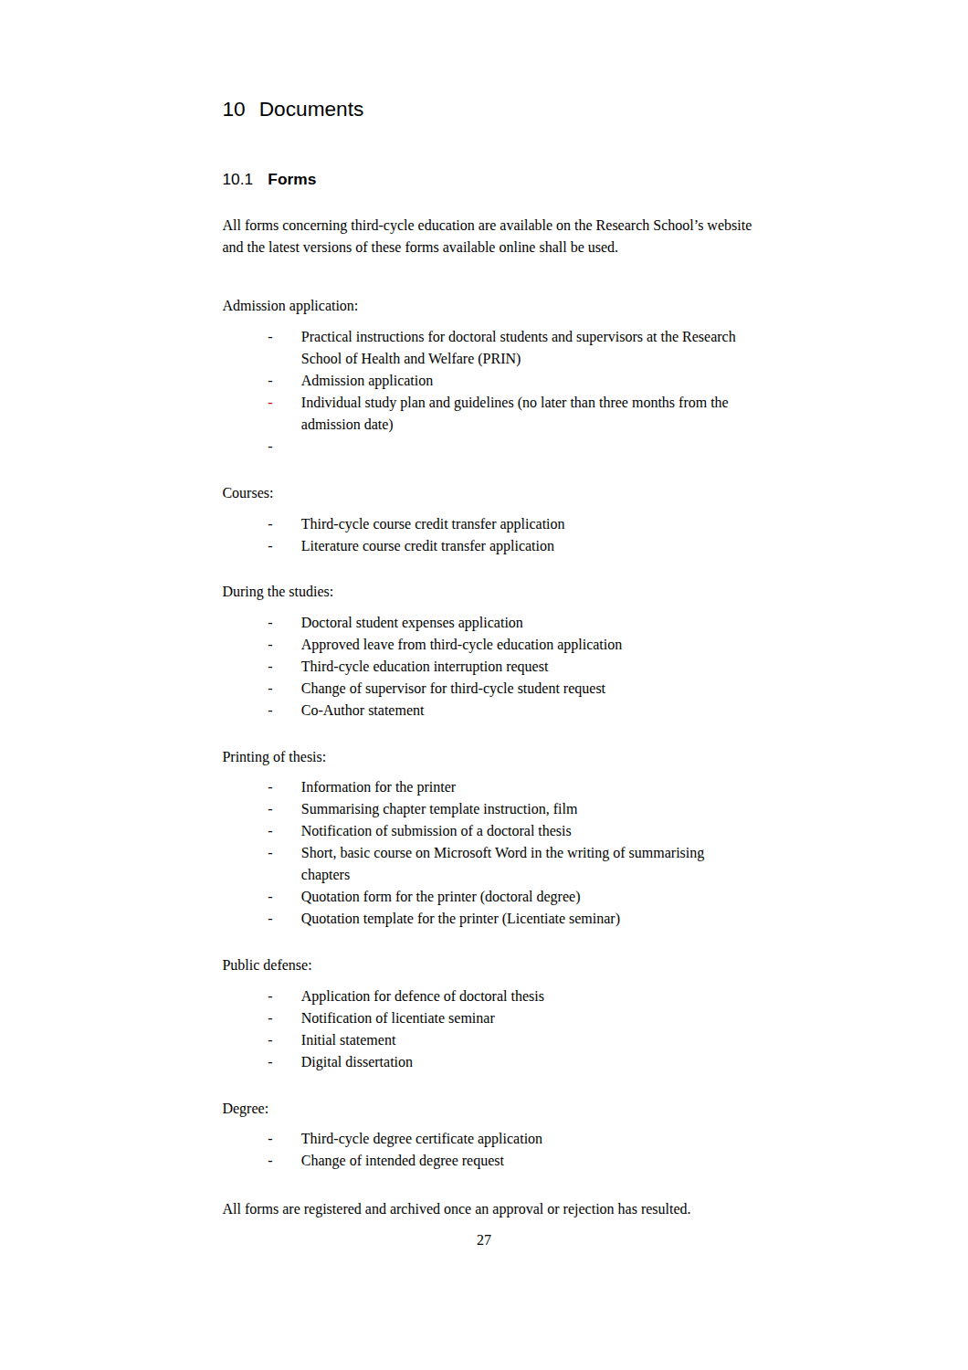10 Documents
10.1 Forms
All forms concerning third-cycle education are available on the Research School’s website and the latest versions of these forms available online shall be used.
Admission application:
Practical instructions for doctoral students and supervisors at the Research School of Health and Welfare (PRIN)
Admission application
Individual study plan and guidelines (no later than three months from the admission date)
Courses:
Third-cycle course credit transfer application
Literature course credit transfer application
During the studies:
Doctoral student expenses application
Approved leave from third-cycle education application
Third-cycle education interruption request
Change of supervisor for third-cycle student request
Co-Author statement
Printing of thesis:
Information for the printer
Summarising chapter template instruction, film
Notification of submission of a doctoral thesis
Short, basic course on Microsoft Word in the writing of summarising chapters
Quotation form for the printer (doctoral degree)
Quotation template for the printer (Licentiate seminar)
Public defense:
Application for defence of doctoral thesis
Notification of licentiate seminar
Initial statement
Digital dissertation
Degree:
Third-cycle degree certificate application
Change of intended degree request
All forms are registered and archived once an approval or rejection has resulted.
27